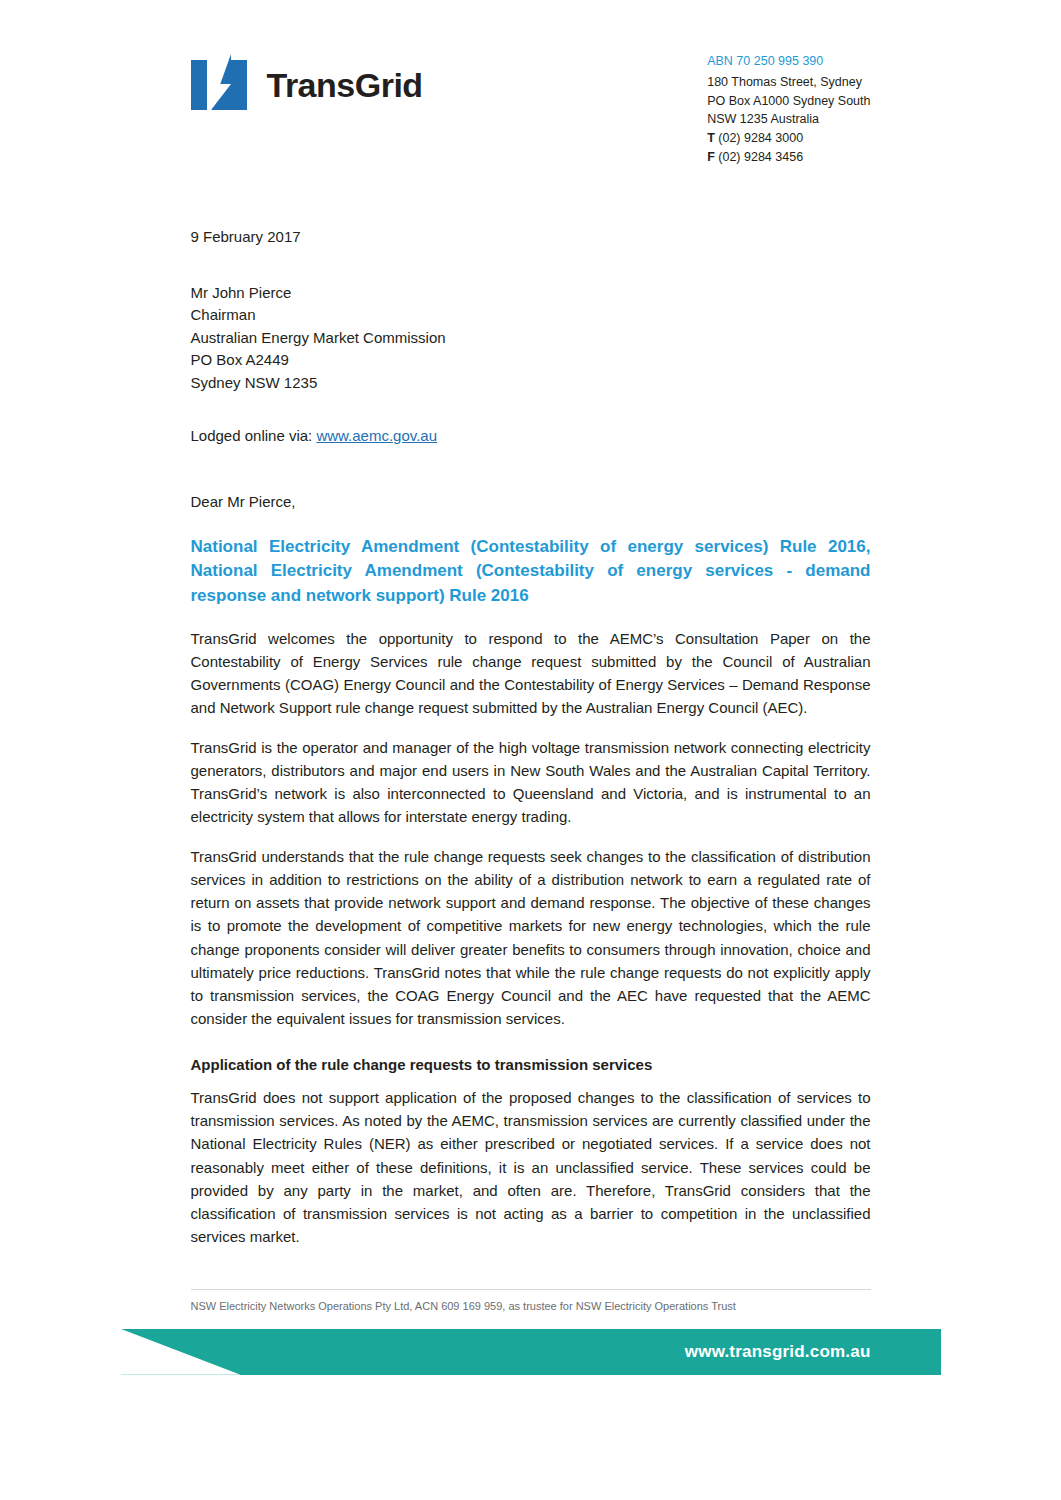TransGrid
ABN 70 250 995 390
180 Thomas Street, Sydney
PO Box A1000 Sydney South
NSW 1235 Australia
T (02) 9284 3000
F (02) 9284 3456
9 February 2017
Mr John Pierce
Chairman
Australian Energy Market Commission
PO Box A2449
Sydney NSW 1235
Lodged online via: www.aemc.gov.au
Dear Mr Pierce,
National Electricity Amendment (Contestability of energy services) Rule 2016, National Electricity Amendment (Contestability of energy services - demand response and network support) Rule 2016
TransGrid welcomes the opportunity to respond to the AEMC’s Consultation Paper on the Contestability of Energy Services rule change request submitted by the Council of Australian Governments (COAG) Energy Council and the Contestability of Energy Services – Demand Response and Network Support rule change request submitted by the Australian Energy Council (AEC).
TransGrid is the operator and manager of the high voltage transmission network connecting electricity generators, distributors and major end users in New South Wales and the Australian Capital Territory. TransGrid’s network is also interconnected to Queensland and Victoria, and is instrumental to an electricity system that allows for interstate energy trading.
TransGrid understands that the rule change requests seek changes to the classification of distribution services in addition to restrictions on the ability of a distribution network to earn a regulated rate of return on assets that provide network support and demand response. The objective of these changes is to promote the development of competitive markets for new energy technologies, which the rule change proponents consider will deliver greater benefits to consumers through innovation, choice and ultimately price reductions. TransGrid notes that while the rule change requests do not explicitly apply to transmission services, the COAG Energy Council and the AEC have requested that the AEMC consider the equivalent issues for transmission services.
Application of the rule change requests to transmission services
TransGrid does not support application of the proposed changes to the classification of services to transmission services. As noted by the AEMC, transmission services are currently classified under the National Electricity Rules (NER) as either prescribed or negotiated services. If a service does not reasonably meet either of these definitions, it is an unclassified service. These services could be provided by any party in the market, and often are. Therefore, TransGrid considers that the classification of transmission services is not acting as a barrier to competition in the unclassified services market.
NSW Electricity Networks Operations Pty Ltd, ACN 609 169 959, as trustee for NSW Electricity Operations Trust
www.transgrid.com.au